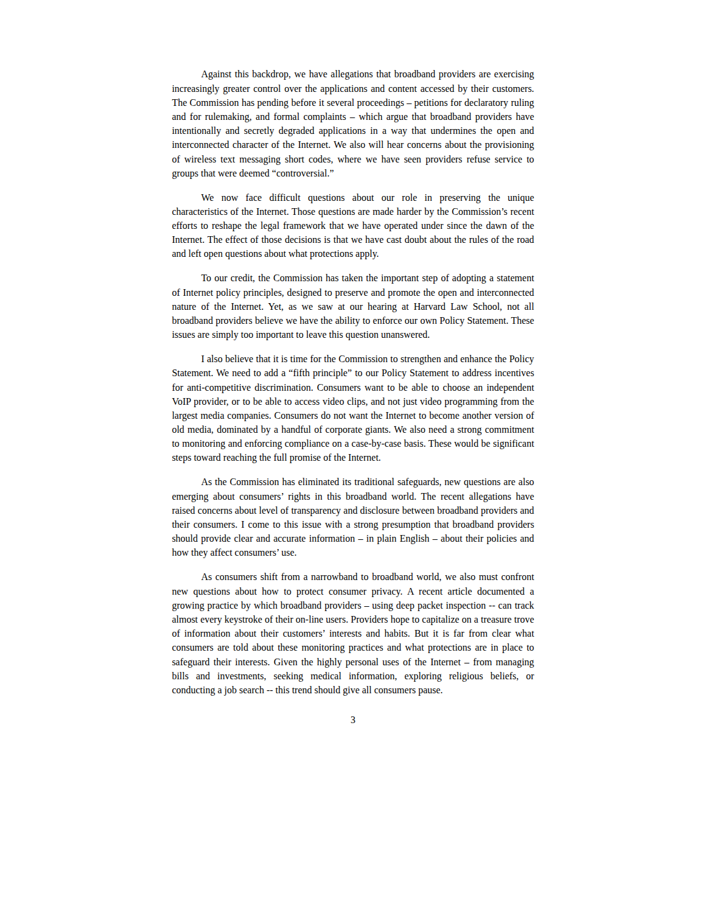Against this backdrop, we have allegations that broadband providers are exercising increasingly greater control over the applications and content accessed by their customers. The Commission has pending before it several proceedings – petitions for declaratory ruling and for rulemaking, and formal complaints – which argue that broadband providers have intentionally and secretly degraded applications in a way that undermines the open and interconnected character of the Internet. We also will hear concerns about the provisioning of wireless text messaging short codes, where we have seen providers refuse service to groups that were deemed “controversial.”
We now face difficult questions about our role in preserving the unique characteristics of the Internet. Those questions are made harder by the Commission’s recent efforts to reshape the legal framework that we have operated under since the dawn of the Internet. The effect of those decisions is that we have cast doubt about the rules of the road and left open questions about what protections apply.
To our credit, the Commission has taken the important step of adopting a statement of Internet policy principles, designed to preserve and promote the open and interconnected nature of the Internet. Yet, as we saw at our hearing at Harvard Law School, not all broadband providers believe we have the ability to enforce our own Policy Statement. These issues are simply too important to leave this question unanswered.
I also believe that it is time for the Commission to strengthen and enhance the Policy Statement. We need to add a “fifth principle” to our Policy Statement to address incentives for anti-competitive discrimination. Consumers want to be able to choose an independent VoIP provider, or to be able to access video clips, and not just video programming from the largest media companies. Consumers do not want the Internet to become another version of old media, dominated by a handful of corporate giants. We also need a strong commitment to monitoring and enforcing compliance on a case-by-case basis. These would be significant steps toward reaching the full promise of the Internet.
As the Commission has eliminated its traditional safeguards, new questions are also emerging about consumers’ rights in this broadband world. The recent allegations have raised concerns about level of transparency and disclosure between broadband providers and their consumers. I come to this issue with a strong presumption that broadband providers should provide clear and accurate information – in plain English – about their policies and how they affect consumers’ use.
As consumers shift from a narrowband to broadband world, we also must confront new questions about how to protect consumer privacy. A recent article documented a growing practice by which broadband providers – using deep packet inspection -- can track almost every keystroke of their on-line users. Providers hope to capitalize on a treasure trove of information about their customers’ interests and habits. But it is far from clear what consumers are told about these monitoring practices and what protections are in place to safeguard their interests. Given the highly personal uses of the Internet – from managing bills and investments, seeking medical information, exploring religious beliefs, or conducting a job search -- this trend should give all consumers pause.
3